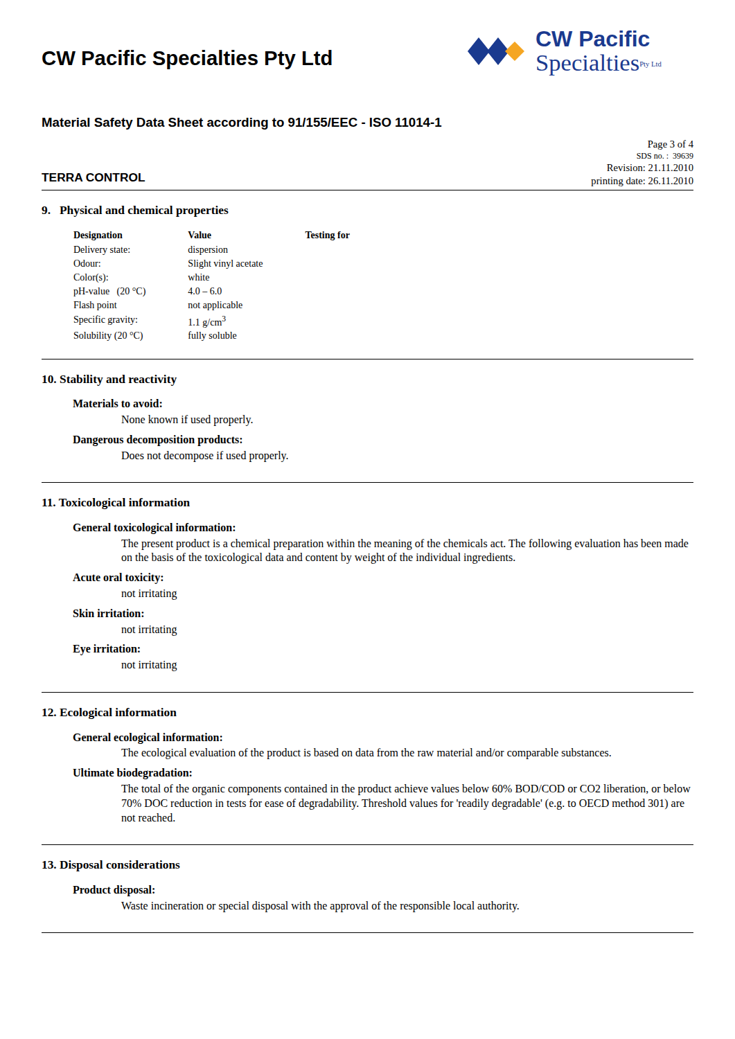CW Pacific Specialties Pty Ltd
CW Pacific
Specialties Pty Ltd
Material Safety Data Sheet according to 91/155/EEC - ISO 11014-1
Page 3 of 4
TERRA CONTROL
SDS no. : 39639
Revision: 21.11.2010
printing date: 26.11.2010
9. Physical and chemical properties
| Designation | Value | Testing for |
| --- | --- | --- |
| Delivery state: | dispersion | |
| Odour: | Slight vinyl acetate | |
| Color(s): | white | |
| pH-value (20 °C) | 4.0 – 6.0 | |
| Flash point | not applicable | |
| Specific gravity: | 1.1 g/cm 3 | |
| Solubility (20 °C) | fully soluble | |
10. Stability and reactivity
Materials to avoid:
None known if used properly.
Dangerous decomposition products:
Does not decompose if used properly.
11. Toxicological information
General toxicological information:
The present product is a chemical preparation within the meaning of the chemicals act. The following evaluation has been made on the basis of the toxicological data and content by weight of the individual ingredients.
Acute oral toxicity:
not irritating
Skin irritation:
not irritating
Eye irritation:
not irritating
12. Ecological information
General ecological information:
The ecological evaluation of the product is based on data from the raw material and/or comparable substances.
Ultimate biodegradation:
The total of the organic components contained in the product achieve values below 60% BOD/COD or CO2 liberation, or below 70% DOC reduction in tests for ease of degradability. Threshold values for 'readily degradable' (e.g. to OECD method 301) are not reached.
13. Disposal considerations
Product disposal:
Waste incineration or special disposal with the approval of the responsible local authority.